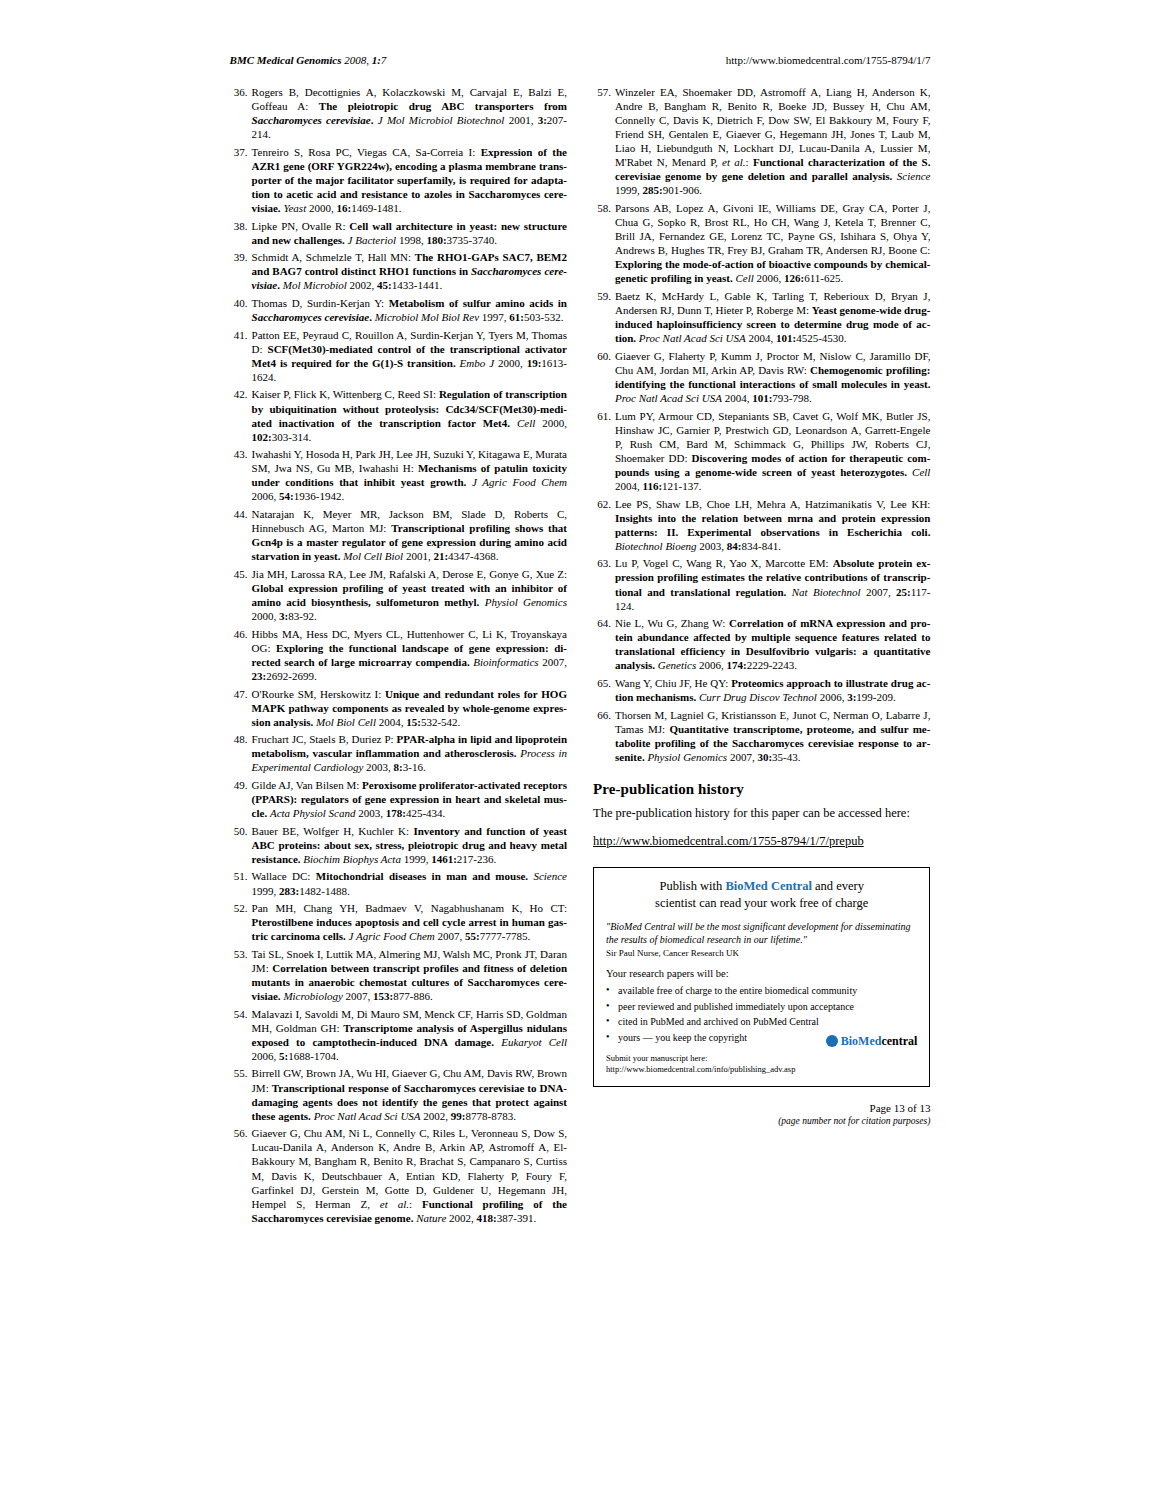BMC Medical Genomics 2008, 1: 7
http://www.biomedcentral.com/1755-8794/1/7
36. Rogers B, Decottignies A, Kolaczkowski M, Carvajal E, Balzi E, Goffeau A: The pleiotropic drug ABC transporters from Saccharomyces cerevisiae. J Mol Microbiol Biotechnol 2001, 3: 207-214.
37. Tenreiro S, Rosa PC, Viegas CA, Sa-Correia I: Expression of the AZR1 gene (ORF YGR224w), encoding a plasma membrane transporter of the major facilitator superfamily, is required for adaptation to acetic acid and resistance to azoles in Saccharomyces cerevisiae. Yeast 2000, 16: 1469-1481.
38. Lipke PN, Ovalle R: Cell wall architecture in yeast: new structure and new challenges. J Bacteriol 1998, 180: 3735-3740.
39. Schmidt A, Schmelzle T, Hall MN: The RHO1-GAPs SAC7, BEM2 and BAG7 control distinct RHO1 functions in Saccharomyces cerevisiae. Mol Microbiol 2002, 45: 1433-1441.
40. Thomas D, Surdin-Kerjan Y: Metabolism of sulfur amino acids in Saccharomyces cerevisiae. Microbiol Mol Biol Rev 1997, 61: 503-532.
41. Patton EE, Peyraud C, Rouillon A, Surdin-Kerjan Y, Tyers M, Thomas D: SCF(Met30)-mediated control of the transcriptional activator Met4 is required for the G(1)-S transition. Embo J 2000, 19: 1613-1624.
42. Kaiser P, Flick K, Wittenberg C, Reed SI: Regulation of transcription by ubiquitination without proteolysis: Cdc34/SCF(Met30)-mediated inactivation of the transcription factor Met4. Cell 2000, 102: 303-314.
43. Iwahashi Y, Hosoda H, Park JH, Lee JH, Suzuki Y, Kitagawa E, Murata SM, Jwa NS, Gu MB, Iwahashi H: Mechanisms of patulin toxicity under conditions that inhibit yeast growth. J Agric Food Chem 2006, 54: 1936-1942.
44. Natarajan K, Meyer MR, Jackson BM, Slade D, Roberts C, Hinnebusch AG, Marton MJ: Transcriptional profiling shows that Gcn4p is a master regulator of gene expression during amino acid starvation in yeast. Mol Cell Biol 2001, 21: 4347-4368.
45. Jia MH, Larossa RA, Lee JM, Rafalski A, Derose E, Gonye G, Xue Z: Global expression profiling of yeast treated with an inhibitor of amino acid biosynthesis, sulfometuron methyl. Physiol Genomics 2000, 3: 83-92.
46. Hibbs MA, Hess DC, Myers CL, Huttenhower C, Li K, Troyanskaya OG: Exploring the functional landscape of gene expression: directed search of large microarray compendia. Bioinformatics 2007, 23: 2692-2699.
47. O'Rourke SM, Herskowitz I: Unique and redundant roles for HOG MAPK pathway components as revealed by whole-genome expression analysis. Mol Biol Cell 2004, 15: 532-542.
48. Fruchart JC, Staels B, Duriez P: PPAR-alpha in lipid and lipoprotein metabolism, vascular inflammation and atherosclerosis. Process in Experimental Cardiology 2003, 8: 3-16.
49. Gilde AJ, Van Bilsen M: Peroxisome proliferator-activated receptors (PPARS): regulators of gene expression in heart and skeletal muscle. Acta Physiol Scand 2003, 178: 425-434.
50. Bauer BE, Wolfger H, Kuchler K: Inventory and function of yeast ABC proteins: about sex, stress, pleiotropic drug and heavy metal resistance. Biochim Biophys Acta 1999, 1461: 217-236.
51. Wallace DC: Mitochondrial diseases in man and mouse. Science 1999, 283: 1482-1488.
52. Pan MH, Chang YH, Badmaev V, Nagabhushanam K, Ho CT: Pterostilbene induces apoptosis and cell cycle arrest in human gastric carcinoma cells. J Agric Food Chem 2007, 55: 7777-7785.
53. Tai SL, Snoek I, Luttik MA, Almering MJ, Walsh MC, Pronk JT, Daran JM: Correlation between transcript profiles and fitness of deletion mutants in anaerobic chemostat cultures of Saccharomyces cerevisiae. Microbiology 2007, 153: 877-886.
54. Malavazi I, Savoldi M, Di Mauro SM, Menck CF, Harris SD, Goldman MH, Goldman GH: Transcriptome analysis of Aspergillus nidulans exposed to camptothecin-induced DNA damage. Eukaryot Cell 2006, 5: 1688-1704.
55. Birrell GW, Brown JA, Wu HI, Giaever G, Chu AM, Davis RW, Brown JM: Transcriptional response of Saccharomyces cerevisiae to DNA-damaging agents does not identify the genes that protect against these agents. Proc Natl Acad Sci USA 2002, 99: 8778-8783.
56. Giaever G, Chu AM, Ni L, Connelly C, Riles L, Veronneau S, Dow S, Lucau-Danila A, Anderson K, Andre B, Arkin AP, Astromoff A, El-Bakkoury M, Bangham R, Benito R, Brachat S, Campanaro S, Curtiss M, Davis K, Deutschbauer A, Entian KD, Flaherty P, Foury F, Garfinkel DJ, Gerstein M, Gotte D, Guldener U, Hegemann JH, Hempel S, Herman Z, et al.: Functional profiling of the Saccharomyces cerevisiae genome. Nature 2002, 418: 387-391.
57. Winzeler EA, Shoemaker DD, Astromoff A, Liang H, Anderson K, Andre B, Bangham R, Benito R, Boeke JD, Bussey H, Chu AM, Connelly C, Davis K, Dietrich F, Dow SW, El Bakkoury M, Foury F, Friend SH, Gentalen E, Giaever G, Hegemann JH, Jones T, Laub M, Liao H, Liebundguth N, Lockhart DJ, Lucau-Danila A, Lussier M, M'Rabet N, Menard P, et al.: Functional characterization of the S. cerevisiae genome by gene deletion and parallel analysis. Science 1999, 285: 901-906.
58. Parsons AB, Lopez A, Givoni IE, Williams DE, Gray CA, Porter J, Chua G, Sopko R, Brost RL, Ho CH, Wang J, Ketela T, Brenner C, Brill JA, Fernandez GE, Lorenz TC, Payne GS, Ishihara S, Ohya Y, Andrews B, Hughes TR, Frey BJ, Graham TR, Andersen RJ, Boone C: Exploring the mode-of-action of bioactive compounds by chemical-genetic profiling in yeast. Cell 2006, 126: 611-625.
59. Baetz K, McHardy L, Gable K, Tarling T, Reberioux D, Bryan J, Andersen RJ, Dunn T, Hieter P, Roberge M: Yeast genome-wide drug-induced haploinsufficiency screen to determine drug mode of action. Proc Natl Acad Sci USA 2004, 101: 4525-4530.
60. Giaever G, Flaherty P, Kumm J, Proctor M, Nislow C, Jaramillo DF, Chu AM, Jordan MI, Arkin AP, Davis RW: Chemogenomic profiling: identifying the functional interactions of small molecules in yeast. Proc Natl Acad Sci USA 2004, 101: 793-798.
61. Lum PY, Armour CD, Stepaniants SB, Cavet G, Wolf MK, Butler JS, Hinshaw JC, Garnier P, Prestwich GD, Leonardson A, Garrett-Engele P, Rush CM, Bard M, Schimmack G, Phillips JW, Roberts CJ, Shoemaker DD: Discovering modes of action for therapeutic compounds using a genome-wide screen of yeast heterozygotes. Cell 2004, 116: 121-137.
62. Lee PS, Shaw LB, Choe LH, Mehra A, Hatzimanikatis V, Lee KH: Insights into the relation between mrna and protein expression patterns: II. Experimental observations in Escherichia coli. Biotechnol Bioeng 2003, 84: 834-841.
63. Lu P, Vogel C, Wang R, Yao X, Marcotte EM: Absolute protein expression profiling estimates the relative contributions of transcriptional and translational regulation. Nat Biotechnol 2007, 25: 117-124.
64. Nie L, Wu G, Zhang W: Correlation of mRNA expression and protein abundance affected by multiple sequence features related to translational efficiency in Desulfovibrio vulgaris: a quantitative analysis. Genetics 2006, 174: 2229-2243.
65. Wang Y, Chiu JF, He QY: Proteomics approach to illustrate drug action mechanisms. Curr Drug Discov Technol 2006, 3: 199-209.
66. Thorsen M, Lagniel G, Kristiansson E, Junot C, Nerman O, Labarre J, Tamas MJ: Quantitative transcriptome, proteome, and sulfur metabolite profiling of the Saccharomyces cerevisiae response to arsenite. Physiol Genomics 2007, 30: 35-43.
Pre-publication history
The pre-publication history for this paper can be accessed here:
http://www.biomedcentral.com/1755-8794/1/7/prepub
Publish with Bio Med Central and every
scientist can read your work free of charge
"BioMed Central will be the most significant development for disseminating the results of biomedical research in our lifetime."
Sir Paul Nurse, Cancer Research UK
Your research papers will be:
available free of charge to the entire biomedical community
peer reviewed and published immediately upon acceptance
cited in PubMed and archived on PubMed Central
yours — you keep the copyright
BioMed central
Submit your manuscript here:
http://www.biomedcentral.com/info/publishing_adv.asp
Page 13 of 13
(page number not for citation purposes)